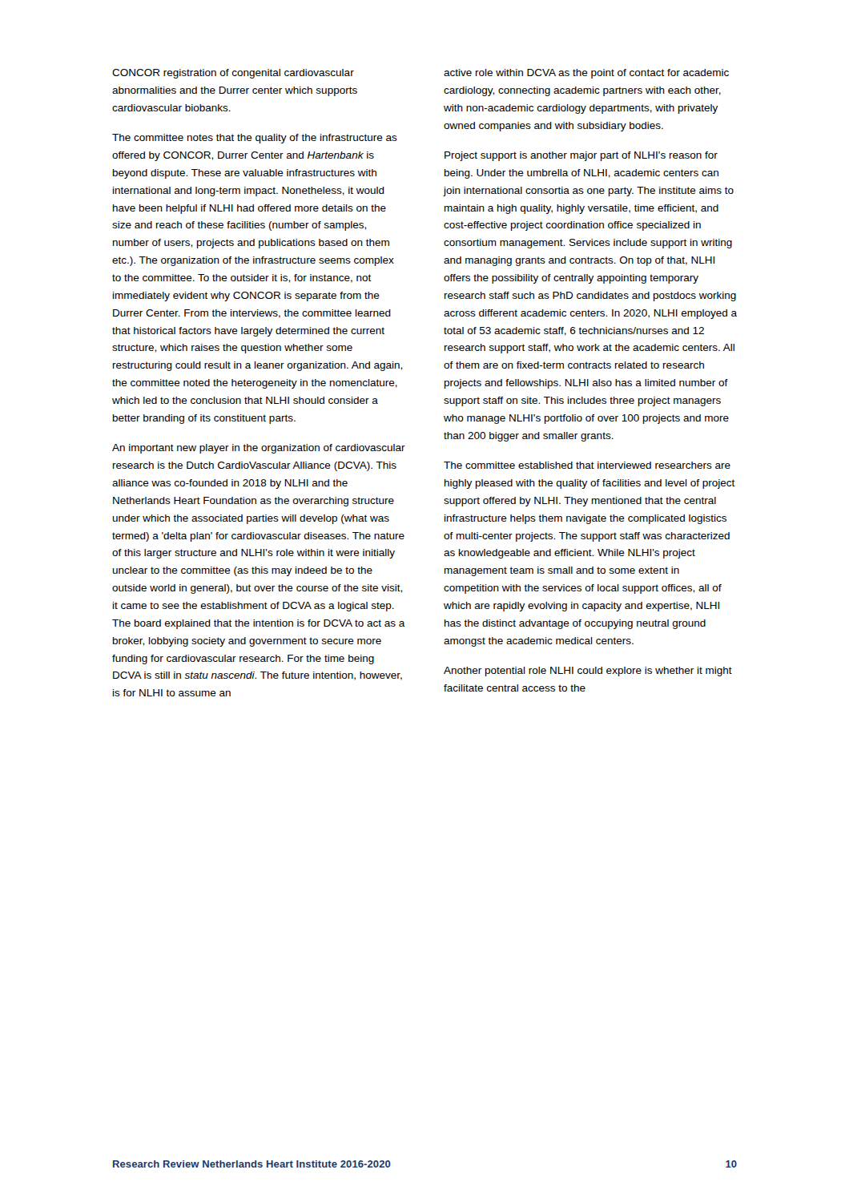CONCOR registration of congenital cardiovascular abnormalities and the Durrer center which supports cardiovascular biobanks.
The committee notes that the quality of the infrastructure as offered by CONCOR, Durrer Center and Hartenbank is beyond dispute. These are valuable infrastructures with international and long-term impact. Nonetheless, it would have been helpful if NLHI had offered more details on the size and reach of these facilities (number of samples, number of users, projects and publications based on them etc.). The organization of the infrastructure seems complex to the committee. To the outsider it is, for instance, not immediately evident why CONCOR is separate from the Durrer Center. From the interviews, the committee learned that historical factors have largely determined the current structure, which raises the question whether some restructuring could result in a leaner organization. And again, the committee noted the heterogeneity in the nomenclature, which led to the conclusion that NLHI should consider a better branding of its constituent parts.
An important new player in the organization of cardiovascular research is the Dutch CardioVascular Alliance (DCVA). This alliance was co-founded in 2018 by NLHI and the Netherlands Heart Foundation as the overarching structure under which the associated parties will develop (what was termed) a 'delta plan' for cardiovascular diseases. The nature of this larger structure and NLHI's role within it were initially unclear to the committee (as this may indeed be to the outside world in general), but over the course of the site visit, it came to see the establishment of DCVA as a logical step. The board explained that the intention is for DCVA to act as a broker, lobbying society and government to secure more funding for cardiovascular research. For the time being DCVA is still in statu nascendi. The future intention, however, is for NLHI to assume an
active role within DCVA as the point of contact for academic cardiology, connecting academic partners with each other, with non-academic cardiology departments, with privately owned companies and with subsidiary bodies.
Project support is another major part of NLHI's reason for being. Under the umbrella of NLHI, academic centers can join international consortia as one party. The institute aims to maintain a high quality, highly versatile, time efficient, and cost-effective project coordination office specialized in consortium management. Services include support in writing and managing grants and contracts. On top of that, NLHI offers the possibility of centrally appointing temporary research staff such as PhD candidates and postdocs working across different academic centers. In 2020, NLHI employed a total of 53 academic staff, 6 technicians/nurses and 12 research support staff, who work at the academic centers. All of them are on fixed-term contracts related to research projects and fellowships. NLHI also has a limited number of support staff on site. This includes three project managers who manage NLHI's portfolio of over 100 projects and more than 200 bigger and smaller grants.
The committee established that interviewed researchers are highly pleased with the quality of facilities and level of project support offered by NLHI. They mentioned that the central infrastructure helps them navigate the complicated logistics of multi-center projects. The support staff was characterized as knowledgeable and efficient. While NLHI's project management team is small and to some extent in competition with the services of local support offices, all of which are rapidly evolving in capacity and expertise, NLHI has the distinct advantage of occupying neutral ground amongst the academic medical centers.
Another potential role NLHI could explore is whether it might facilitate central access to the
Research Review Netherlands Heart Institute 2016-2020 10